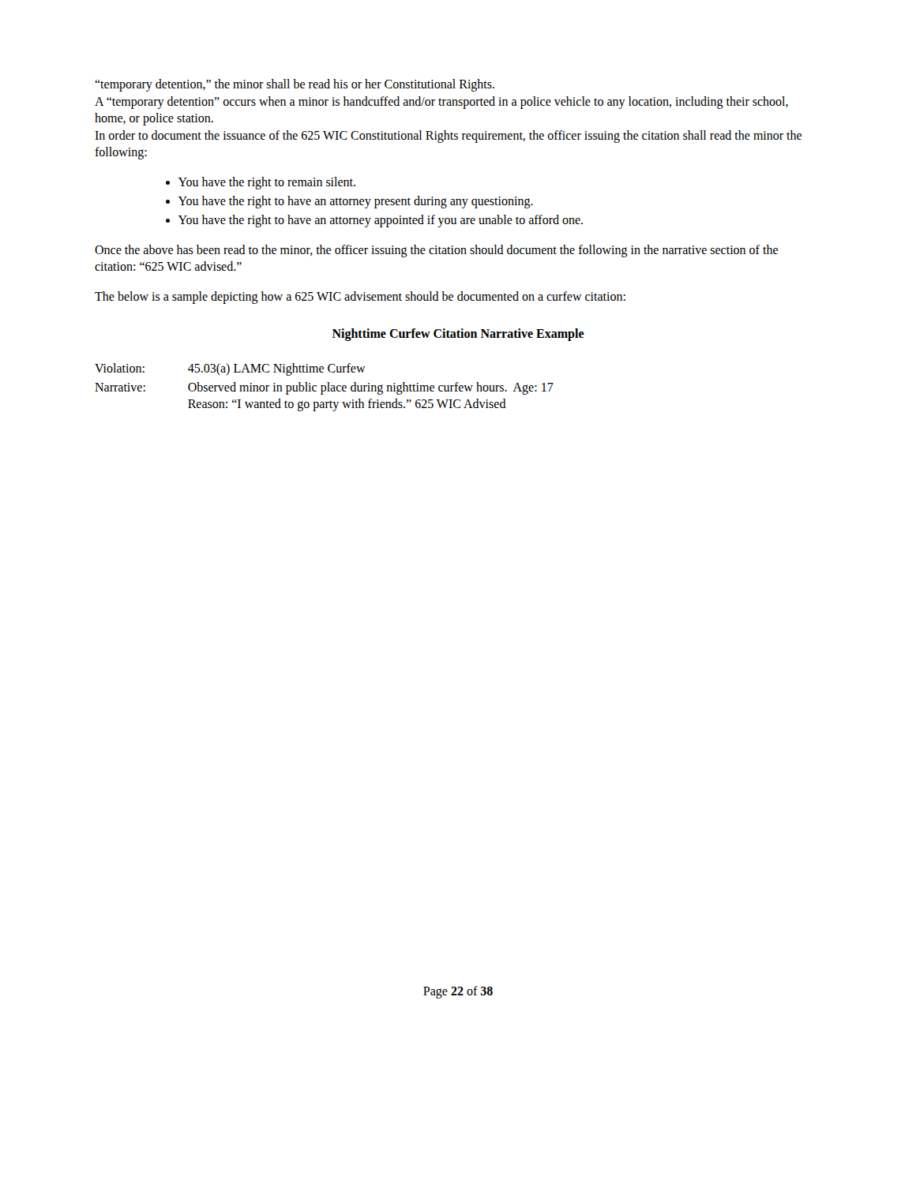“temporary detention,” the minor shall be read his or her Constitutional Rights.
A “temporary detention” occurs when a minor is handcuffed and/or transported in a police vehicle to any location, including their school, home, or police station.
In order to document the issuance of the 625 WIC Constitutional Rights requirement, the officer issuing the citation shall read the minor the following:
You have the right to remain silent.
You have the right to have an attorney present during any questioning.
You have the right to have an attorney appointed if you are unable to afford one.
Once the above has been read to the minor, the officer issuing the citation should document the following in the narrative section of the citation: “625 WIC advised.”
The below is a sample depicting how a 625 WIC advisement should be documented on a curfew citation:
Nighttime Curfew Citation Narrative Example
| Violation: | 45.03(a) LAMC Nighttime Curfew |
| Narrative: | Observed minor in public place during nighttime curfew hours. Age: 17 Reason: “I wanted to go party with friends.” 625 WIC Advised |
Page 22 of 38